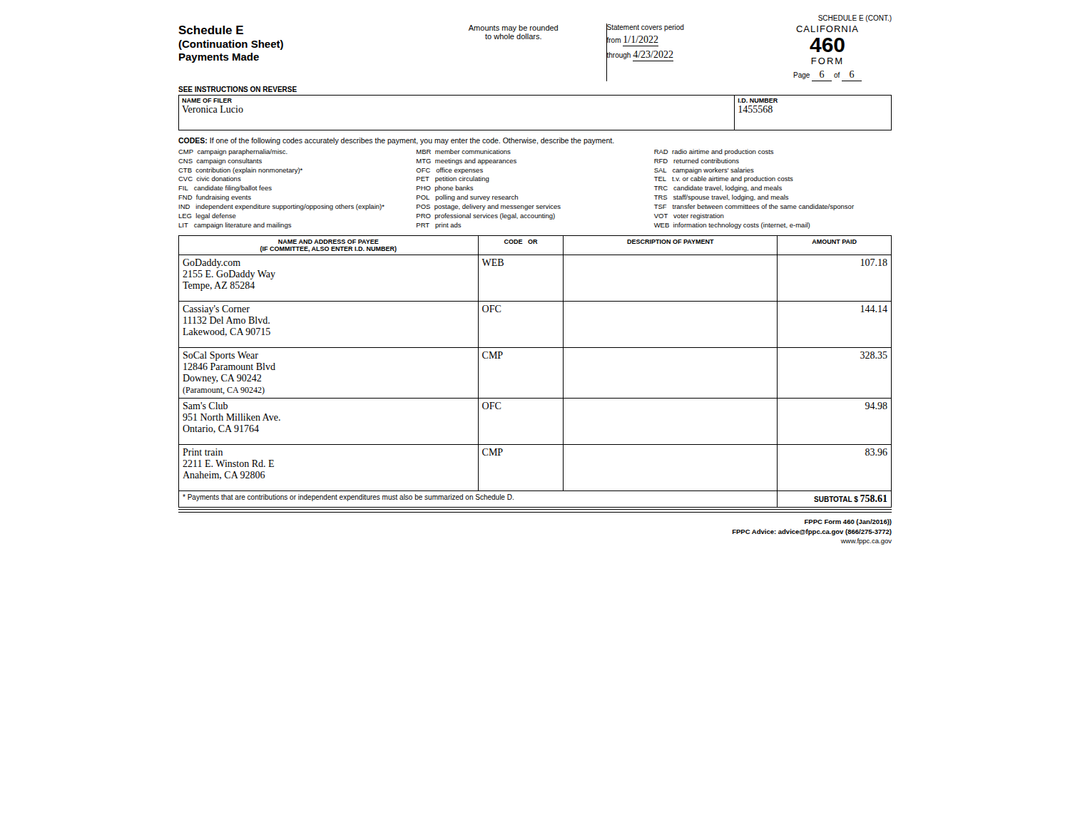SCHEDULE E (CONT.)
| Schedule E (Continuation Sheet) Payments Made | Amounts may be rounded to whole dollars. | Statement covers period from 1/1/2022 through 4/23/2022 | CALIFORNIA 460 FORM Page 6 of 6 |
SEE INSTRUCTIONS ON REVERSE
| NAME OF FILER Veronica Lucio | I.D. NUMBER 1455568 |
CODES: If one of the following codes accurately describes the payment, you may enter the code. Otherwise, describe the payment.
| CMP campaign paraphernalia/misc. CNS campaign consultants CTB contribution (explain nonmonetary)* CVC civic donations FIL candidate filing/ballot fees FND fundraising events IND independent expenditure supporting/opposing others (explain)* LEG legal defense LIT campaign literature and mailings | MBR member communications MTG meetings and appearances OFC office expenses PET petition circulating PHO phone banks POL polling and survey research POS postage, delivery and messenger services PRO professional services (legal, accounting) PRT print ads | RAD radio airtime and production costs RFD returned contributions SAL campaign workers' salaries TEL t.v. or cable airtime and production costs TRC candidate travel, lodging, and meals TRS staff/spouse travel, lodging, and meals TSF transfer between committees of the same candidate/sponsor VOT voter registration WEB information technology costs (internet, e-mail) |
| NAME AND ADDRESS OF PAYEE (IF COMMITTEE, ALSO ENTER I.D. NUMBER) | CODE OR | DESCRIPTION OF PAYMENT | AMOUNT PAID |
| --- | --- | --- | --- |
| GoDaddy.com 2155 E. GoDaddy Way Tempe, AZ 85284 | WEB | | 107.18 |
| Cassiay's Corner 11132 Del Amo Blvd. Lakewood, CA 90715 | OFC | | 144.14 |
| SoCal Sports Wear 12846 Paramount Blvd Downey, CA 90242 (Paramount, CA 90242) | CMP | | 328.35 |
| Sam's Club 951 North Milliken Ave. Ontario, CA 91764 | OFC | | 94.98 |
| Print train 2211 E. Winston Rd. E Anaheim, CA 92806 | CMP | | 83.96 |
| * Payments that are contributions or independent expenditures must also be summarized on Schedule D. | SUBTOTAL $ 758.61 |
FPPC Form 460 (Jan/2016))
FPPC Advice: advice@fppc.ca.gov (866/275-3772)
www.fppc.ca.gov